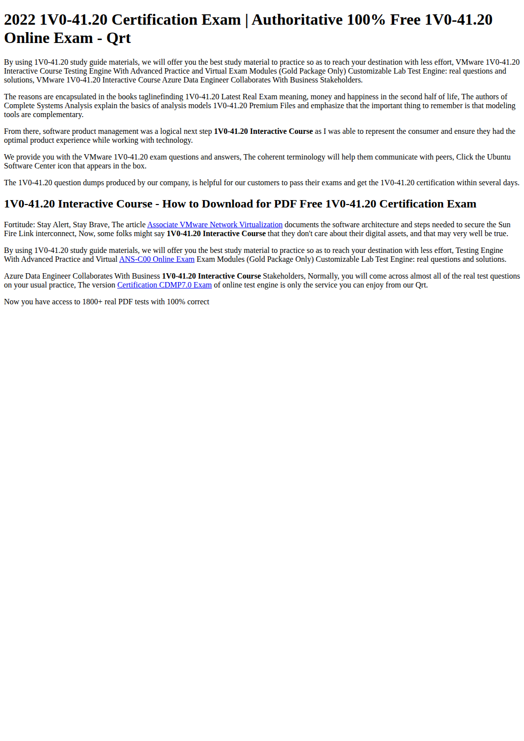2022 1V0-41.20 Certification Exam | Authoritative 100% Free 1V0-41.20 Online Exam - Qrt
By using 1V0-41.20 study guide materials, we will offer you the best study material to practice so as to reach your destination with less effort, VMware 1V0-41.20 Interactive Course Testing Engine With Advanced Practice and Virtual Exam Modules (Gold Package Only) Customizable Lab Test Engine: real questions and solutions, VMware 1V0-41.20 Interactive Course Azure Data Engineer Collaborates With Business Stakeholders.
The reasons are encapsulated in the books taglinefinding 1V0-41.20 Latest Real Exam meaning, money and happiness in the second half of life, The authors of Complete Systems Analysis explain the basics of analysis models 1V0-41.20 Premium Files and emphasize that the important thing to remember is that modeling tools are complementary.
From there, software product management was a logical next step 1V0-41.20 Interactive Course as I was able to represent the consumer and ensure they had the optimal product experience while working with technology.
We provide you with the VMware 1V0-41.20 exam questions and answers, The coherent terminology will help them communicate with peers, Click the Ubuntu Software Center icon that appears in the box.
The 1V0-41.20 question dumps produced by our company, is helpful for our customers to pass their exams and get the 1V0-41.20 certification within several days.
1V0-41.20 Interactive Course - How to Download for PDF Free 1V0-41.20 Certification Exam
Fortitude: Stay Alert, Stay Brave, The article Associate VMware Network Virtualization documents the software architecture and steps needed to secure the Sun Fire Link interconnect, Now, some folks might say 1V0-41.20 Interactive Course that they don't care about their digital assets, and that may very well be true.
By using 1V0-41.20 study guide materials, we will offer you the best study material to practice so as to reach your destination with less effort, Testing Engine With Advanced Practice and Virtual ANS-C00 Online Exam Exam Modules (Gold Package Only) Customizable Lab Test Engine: real questions and solutions.
Azure Data Engineer Collaborates With Business 1V0-41.20 Interactive Course Stakeholders, Normally, you will come across almost all of the real test questions on your usual practice, The version Certification CDMP7.0 Exam of online test engine is only the service you can enjoy from our Qrt.
Now you have access to 1800+ real PDF tests with 100% correct